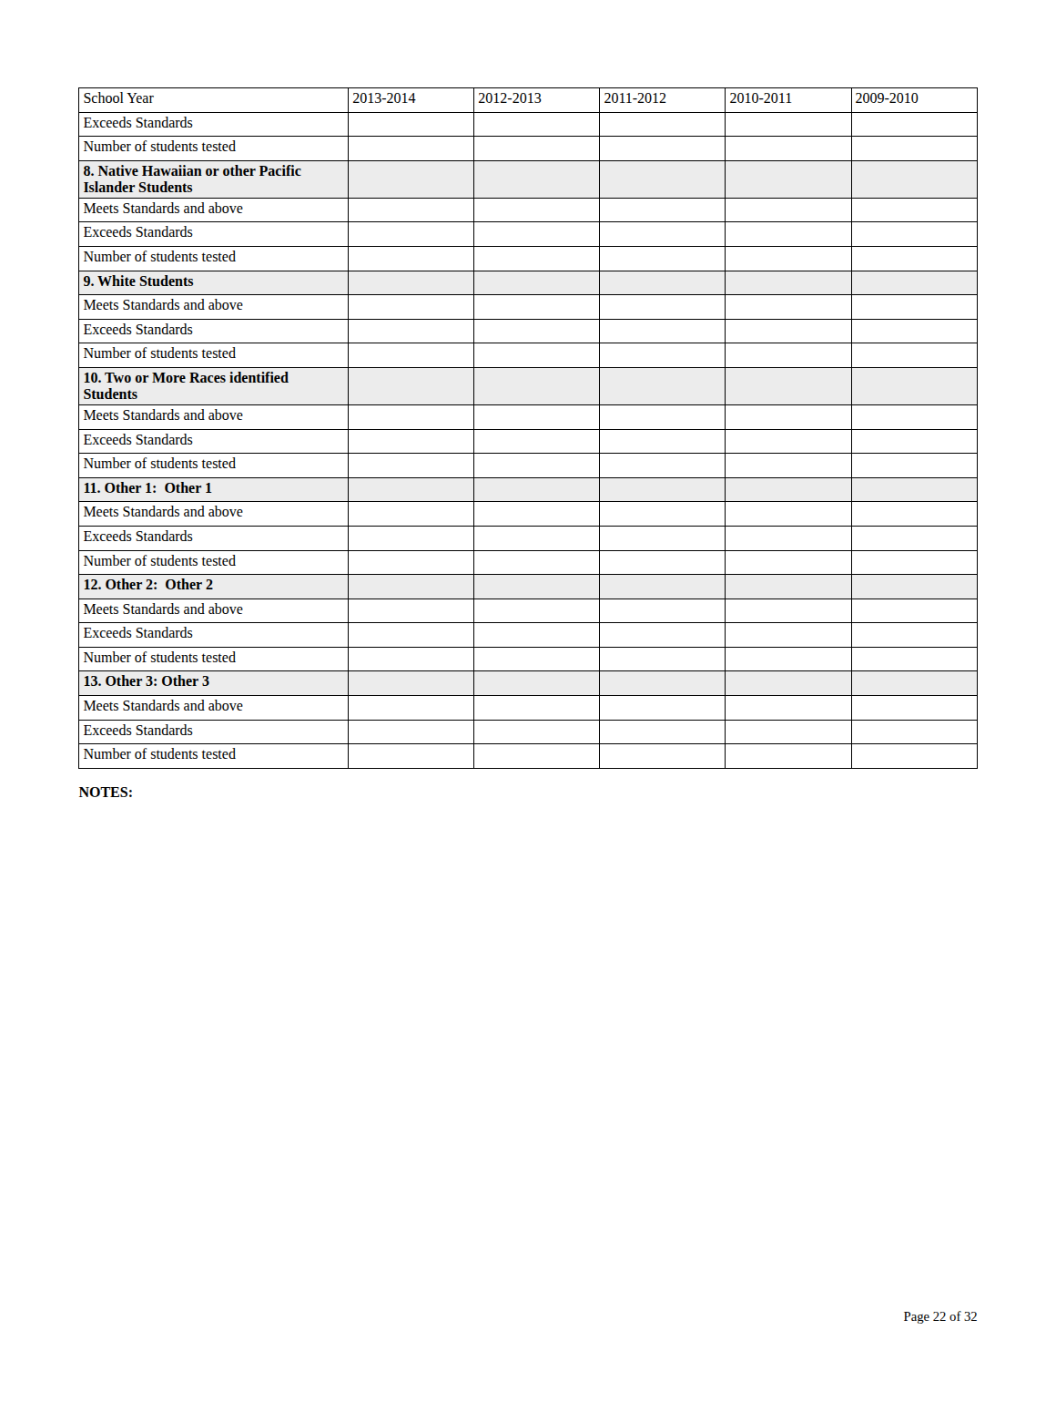| School Year | 2013-2014 | 2012-2013 | 2011-2012 | 2010-2011 | 2009-2010 |
| Exceeds Standards | | | | | |
| Number of students tested | | | | | |
| 8. Native Hawaiian or other Pacific Islander Students | | | | | |
| Meets Standards and above | | | | | |
| Exceeds Standards | | | | | |
| Number of students tested | | | | | |
| 9. White Students | | | | | |
| Meets Standards and above | | | | | |
| Exceeds Standards | | | | | |
| Number of students tested | | | | | |
| 10. Two or More Races identified Students | | | | | |
| Meets Standards and above | | | | | |
| Exceeds Standards | | | | | |
| Number of students tested | | | | | |
| 11. Other 1: Other 1 | | | | | |
| Meets Standards and above | | | | | |
| Exceeds Standards | | | | | |
| Number of students tested | | | | | |
| 12. Other 2: Other 2 | | | | | |
| Meets Standards and above | | | | | |
| Exceeds Standards | | | | | |
| Number of students tested | | | | | |
| 13. Other 3: Other 3 | | | | | |
| Meets Standards and above | | | | | |
| Exceeds Standards | | | | | |
| Number of students tested | | | | | |
NOTES:
Page 22 of 32